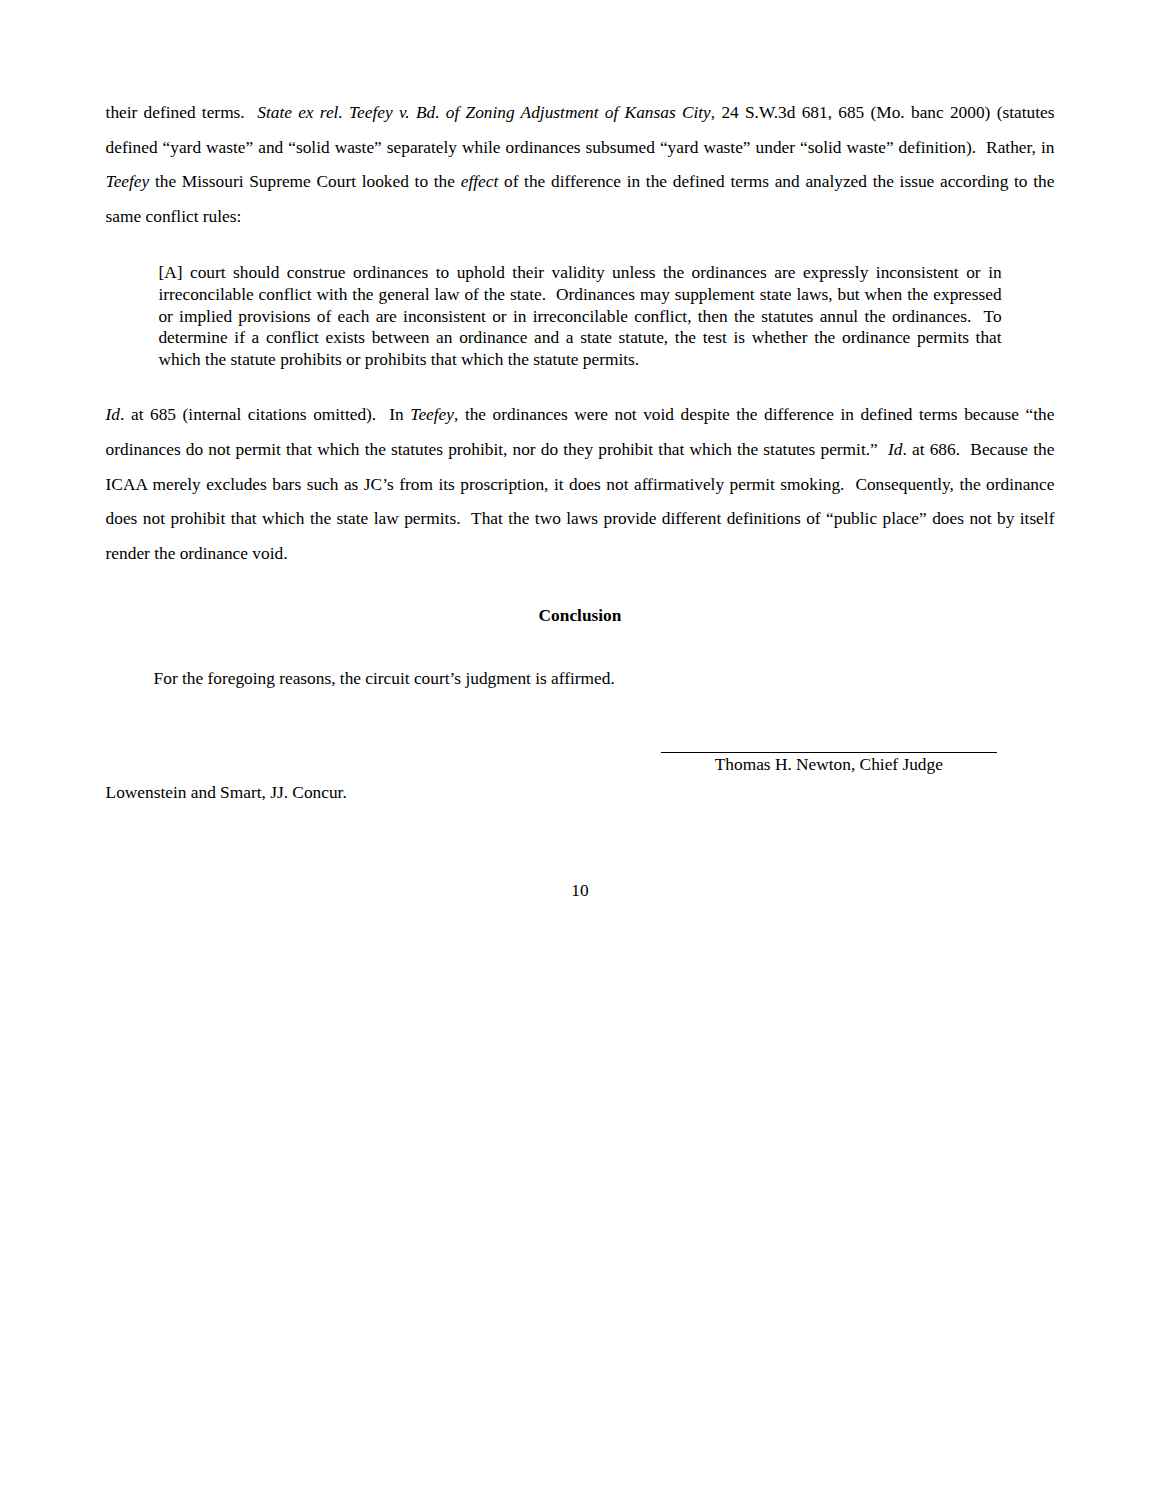their defined terms. State ex rel. Teefey v. Bd. of Zoning Adjustment of Kansas City, 24 S.W.3d 681, 685 (Mo. banc 2000) (statutes defined “yard waste” and “solid waste” separately while ordinances subsumed “yard waste” under “solid waste” definition). Rather, in Teefey the Missouri Supreme Court looked to the effect of the difference in the defined terms and analyzed the issue according to the same conflict rules:
[A] court should construe ordinances to uphold their validity unless the ordinances are expressly inconsistent or in irreconcilable conflict with the general law of the state. Ordinances may supplement state laws, but when the expressed or implied provisions of each are inconsistent or in irreconcilable conflict, then the statutes annul the ordinances. To determine if a conflict exists between an ordinance and a state statute, the test is whether the ordinance permits that which the statute prohibits or prohibits that which the statute permits.
Id. at 685 (internal citations omitted). In Teefey, the ordinances were not void despite the difference in defined terms because “the ordinances do not permit that which the statutes prohibit, nor do they prohibit that which the statutes permit.” Id. at 686. Because the ICAA merely excludes bars such as JC’s from its proscription, it does not affirmatively permit smoking. Consequently, the ordinance does not prohibit that which the state law permits. That the two laws provide different definitions of “public place” does not by itself render the ordinance void.
Conclusion
For the foregoing reasons, the circuit court’s judgment is affirmed.
Thomas H. Newton, Chief Judge
Lowenstein and Smart, JJ. Concur.
10